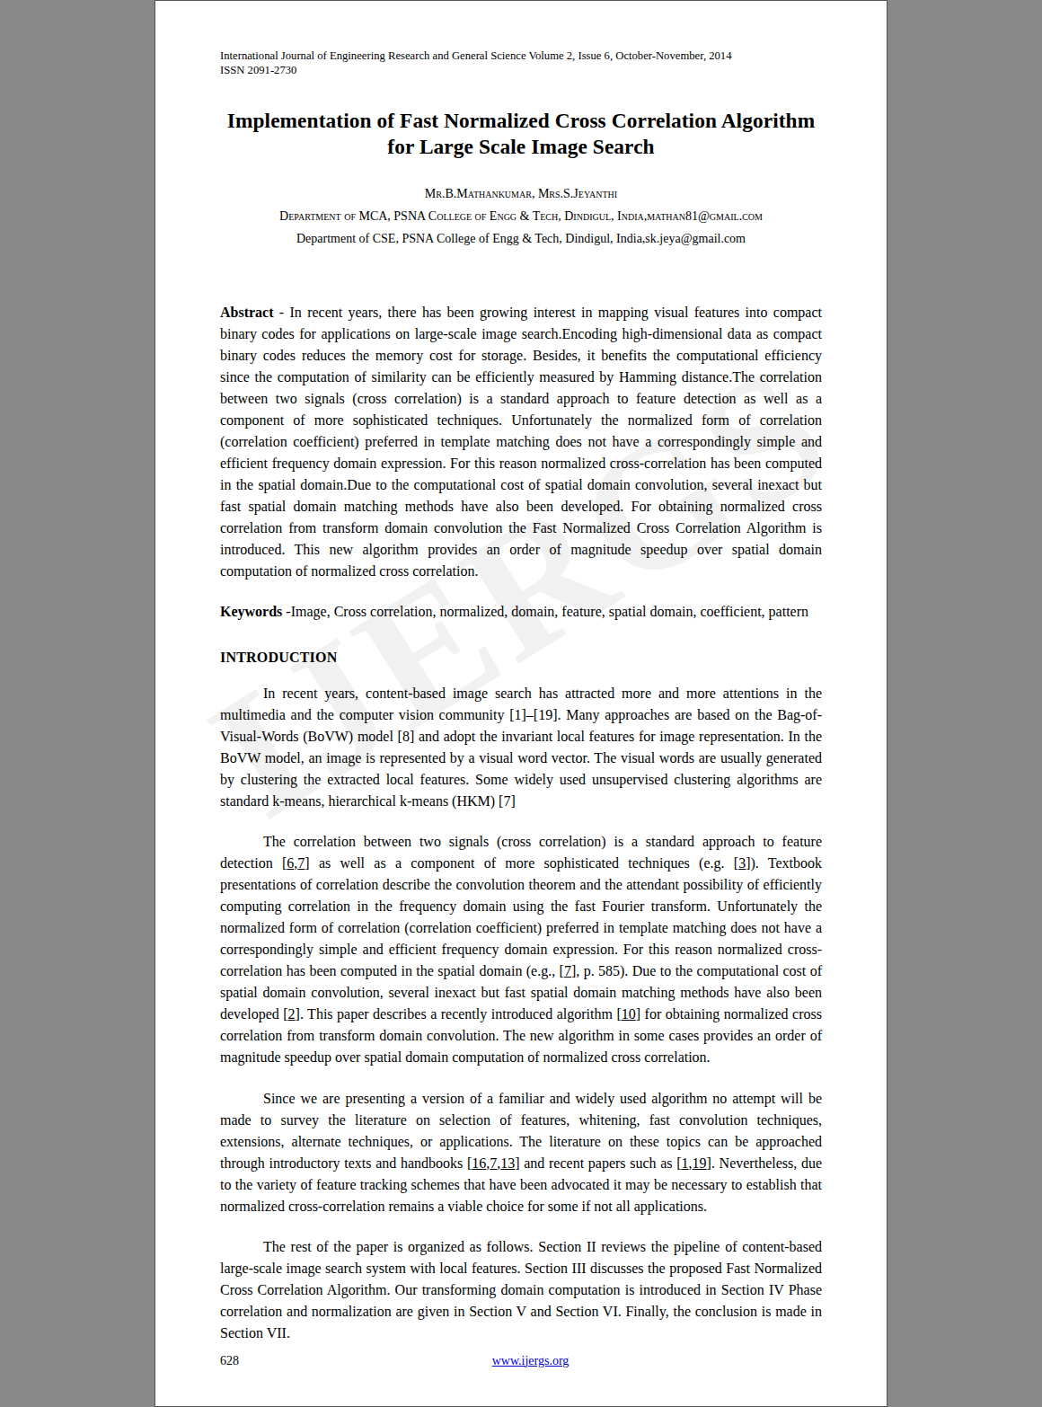IJERGS
International Journal of Engineering Research and General Science Volume 2, Issue 6, October-November, 2014
ISSN 2091-2730
Implementation of Fast Normalized Cross Correlation Algorithm for Large Scale Image Search
Mr.B.Mathankumar, Mrs.S.Jeyanthi
Department of MCA, PSNA College of Engg & Tech, Dindigul, India,mathan81@gmail.com
Department of CSE, PSNA College of Engg & Tech, Dindigul, India,sk.jeya@gmail.com
Abstract - In recent years, there has been growing interest in mapping visual features into compact binary codes for applications on large-scale image search.Encoding high-dimensional data as compact binary codes reduces the memory cost for storage. Besides, it benefits the computational efficiency since the computation of similarity can be efficiently measured by Hamming distance.The correlation between two signals (cross correlation) is a standard approach to feature detection as well as a component of more sophisticated techniques. Unfortunately the normalized form of correlation (correlation coefficient) preferred in template matching does not have a correspondingly simple and efficient frequency domain expression. For this reason normalized cross-correlation has been computed in the spatial domain.Due to the computational cost of spatial domain convolution, several inexact but fast spatial domain matching methods have also been developed. For obtaining normalized cross correlation from transform domain convolution the Fast Normalized Cross Correlation Algorithm is introduced. This new algorithm provides an order of magnitude speedup over spatial domain computation of normalized cross correlation.
Keywords -Image, Cross correlation, normalized, domain, feature, spatial domain, coefficient, pattern
Introduction
In recent years, content-based image search has attracted more and more attentions in the multimedia and the computer vision community [1]–[19]. Many approaches are based on the Bag-of-Visual-Words (BoVW) model [8] and adopt the invariant local features for image representation. In the BoVW model, an image is represented by a visual word vector. The visual words are usually generated by clustering the extracted local features. Some widely used unsupervised clustering algorithms are standard k-means, hierarchical k-means (HKM) [7]
The correlation between two signals (cross correlation) is a standard approach to feature detection [6,7] as well as a component of more sophisticated techniques (e.g. [3]). Textbook presentations of correlation describe the convolution theorem and the attendant possibility of efficiently computing correlation in the frequency domain using the fast Fourier transform. Unfortunately the normalized form of correlation (correlation coefficient) preferred in template matching does not have a correspondingly simple and efficient frequency domain expression. For this reason normalized cross-correlation has been computed in the spatial domain (e.g., [7], p. 585). Due to the computational cost of spatial domain convolution, several inexact but fast spatial domain matching methods have also been developed [2]. This paper describes a recently introduced algorithm [10] for obtaining normalized cross correlation from transform domain convolution. The new algorithm in some cases provides an order of magnitude speedup over spatial domain computation of normalized cross correlation.
Since we are presenting a version of a familiar and widely used algorithm no attempt will be made to survey the literature on selection of features, whitening, fast convolution techniques, extensions, alternate techniques, or applications. The literature on these topics can be approached through introductory texts and handbooks [16,7,13] and recent papers such as [1,19]. Nevertheless, due to the variety of feature tracking schemes that have been advocated it may be necessary to establish that normalized cross-correlation remains a viable choice for some if not all applications.
The rest of the paper is organized as follows. Section II reviews the pipeline of content-based large-scale image search system with local features. Section III discusses the proposed Fast Normalized Cross Correlation Algorithm. Our transforming domain computation is introduced in Section IV Phase correlation and normalization are given in Section V and Section VI. Finally, the conclusion is made in Section VII.
628
www.ijergs.org